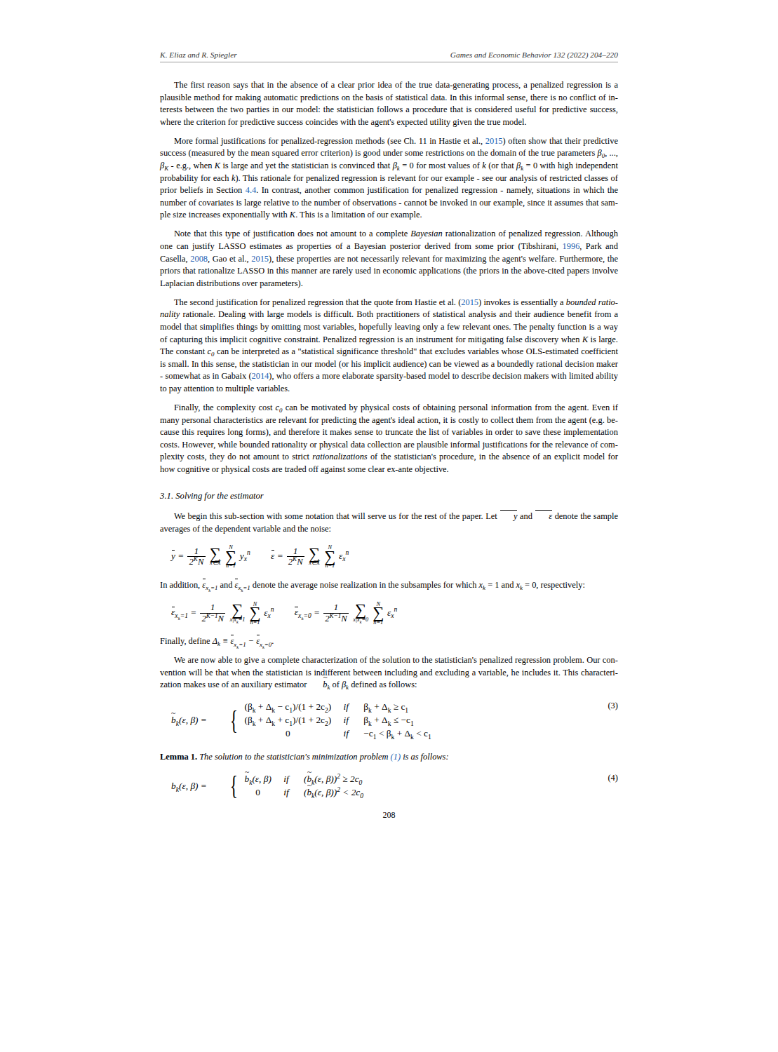K. Eliaz and R. Spiegler Games and Economic Behavior 132 (2022) 204–220
The first reason says that in the absence of a clear prior idea of the true data-generating process, a penalized regression is a plausible method for making automatic predictions on the basis of statistical data. In this informal sense, there is no conflict of interests between the two parties in our model: the statistician follows a procedure that is considered useful for predictive success, where the criterion for predictive success coincides with the agent's expected utility given the true model.
More formal justifications for penalized-regression methods (see Ch. 11 in Hastie et al., 2015) often show that their predictive success (measured by the mean squared error criterion) is good under some restrictions on the domain of the true parameters β0, ..., βK - e.g., when K is large and yet the statistician is convinced that βk = 0 for most values of k (or that βk = 0 with high independent probability for each k). This rationale for penalized regression is relevant for our example - see our analysis of restricted classes of prior beliefs in Section 4.4. In contrast, another common justification for penalized regression - namely, situations in which the number of covariates is large relative to the number of observations - cannot be invoked in our example, since it assumes that sample size increases exponentially with K. This is a limitation of our example.
Note that this type of justification does not amount to a complete Bayesian rationalization of penalized regression. Although one can justify LASSO estimates as properties of a Bayesian posterior derived from some prior (Tibshirani, 1996, Park and Casella, 2008, Gao et al., 2015), these properties are not necessarily relevant for maximizing the agent's welfare. Furthermore, the priors that rationalize LASSO in this manner are rarely used in economic applications (the priors in the above-cited papers involve Laplacian distributions over parameters).
The second justification for penalized regression that the quote from Hastie et al. (2015) invokes is essentially a bounded rationality rationale. Dealing with large models is difficult. Both practitioners of statistical analysis and their audience benefit from a model that simplifies things by omitting most variables, hopefully leaving only a few relevant ones. The penalty function is a way of capturing this implicit cognitive constraint. Penalized regression is an instrument for mitigating false discovery when K is large. The constant c0 can be interpreted as a "statistical significance threshold" that excludes variables whose OLS-estimated coefficient is small. In this sense, the statistician in our model (or his implicit audience) can be viewed as a boundedly rational decision maker - somewhat as in Gabaix (2014), who offers a more elaborate sparsity-based model to describe decision makers with limited ability to pay attention to multiple variables.
Finally, the complexity cost c0 can be motivated by physical costs of obtaining personal information from the agent. Even if many personal characteristics are relevant for predicting the agent's ideal action, it is costly to collect them from the agent (e.g. because this requires long forms), and therefore it makes sense to truncate the list of variables in order to save these implementation costs. However, while bounded rationality or physical data collection are plausible informal justifications for the relevance of complexity costs, they do not amount to strict rationalizations of the statistician's procedure, in the absence of an explicit model for how cognitive or physical costs are traded off against some clear ex-ante objective.
3.1. Solving for the estimator
We begin this sub-section with some notation that will serve us for the rest of the paper. Let y and ε denote the sample averages of the dependent variable and the noise:
y = 12KN ∑x∈X N∑n=1 yxn ε = 12KN ∑x∈X N∑n=1 εxn
In addition, εxk=1 and εxk=1 denote the average noise realization in the subsamples for which xk = 1 and xk = 0, respectively:
εxk=1 = 12K−1N ∑x|xk=1 N∑n=1 εxn εxk=0 = 12K−1N ∑x|xk=0 N∑n=1 εxn
Finally, define Δk ≡ εxk=1 − εxk=0.
We are now able to give a complete characterization of the solution to the statistician's penalized regression problem. Our convention will be that when the statistician is indifferent between including and excluding a variable, he includes it. This characterization makes use of an auxiliary estimator bk of βk defined as follows:
(3)
bk(ε, β) = {
| (β k + Δ k − c 1 )/(1 + 2c 2 ) | if | β k + Δ k ≥ c 1 |
| (β k + Δ k + c 1 )/(1 + 2c 2 ) | if | β k + Δ k ≤ −c 1 |
| 0 | if | −c 1 < β k + Δ k < c 1 |
Lemma 1. The solution to the statistician's minimization problem (1) is as follows:
(4)
bk(ε, β) = {
| b k (ε, β) | if | ( b k (ε, β)) 2 ≥ 2c 0 |
| 0 | if | ( b k (ε, β)) 2 < 2c 0 |
208